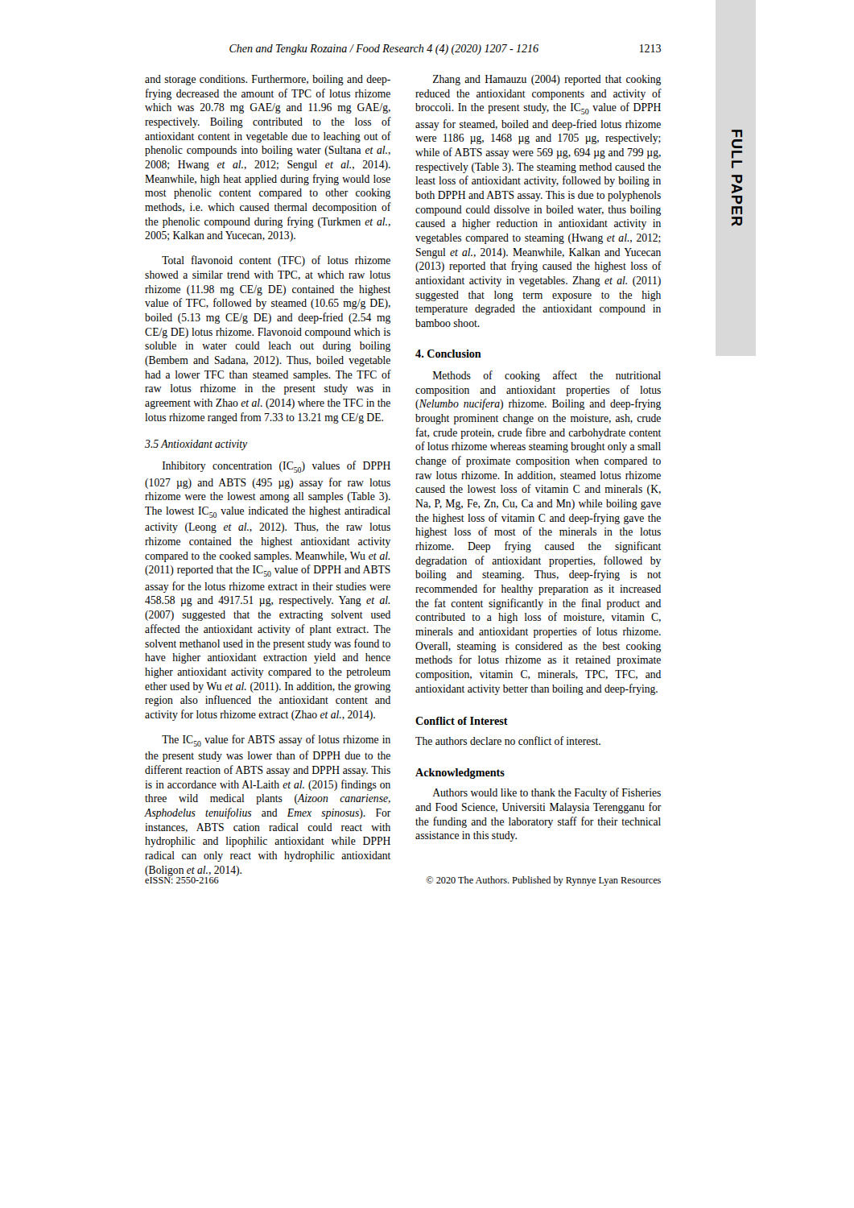FULL PAPER
Chen and Tengku Rozaina / Food Research 4 (4) (2020) 1207 - 1216
1213
and storage conditions. Furthermore, boiling and deep-frying decreased the amount of TPC of lotus rhizome which was 20.78 mg GAE/g and 11.96 mg GAE/g, respectively. Boiling contributed to the loss of antioxidant content in vegetable due to leaching out of phenolic compounds into boiling water (Sultana et al., 2008; Hwang et al., 2012; Sengul et al., 2014). Meanwhile, high heat applied during frying would lose most phenolic content compared to other cooking methods, i.e. which caused thermal decomposition of the phenolic compound during frying (Turkmen et al., 2005; Kalkan and Yucecan, 2013).
Total flavonoid content (TFC) of lotus rhizome showed a similar trend with TPC, at which raw lotus rhizome (11.98 mg CE/g DE) contained the highest value of TFC, followed by steamed (10.65 mg/g DE), boiled (5.13 mg CE/g DE) and deep-fried (2.54 mg CE/g DE) lotus rhizome. Flavonoid compound which is soluble in water could leach out during boiling (Bembem and Sadana, 2012). Thus, boiled vegetable had a lower TFC than steamed samples. The TFC of raw lotus rhizome in the present study was in agreement with Zhao et al. (2014) where the TFC in the lotus rhizome ranged from 7.33 to 13.21 mg CE/g DE.
3.5 Antioxidant activity
Inhibitory concentration (IC50) values of DPPH (1027 µg) and ABTS (495 µg) assay for raw lotus rhizome were the lowest among all samples (Table 3). The lowest IC50 value indicated the highest antiradical activity (Leong et al., 2012). Thus, the raw lotus rhizome contained the highest antioxidant activity compared to the cooked samples. Meanwhile, Wu et al. (2011) reported that the IC50 value of DPPH and ABTS assay for the lotus rhizome extract in their studies were 458.58 µg and 4917.51 µg, respectively. Yang et al. (2007) suggested that the extracting solvent used affected the antioxidant activity of plant extract. The solvent methanol used in the present study was found to have higher antioxidant extraction yield and hence higher antioxidant activity compared to the petroleum ether used by Wu et al. (2011). In addition, the growing region also influenced the antioxidant content and activity for lotus rhizome extract (Zhao et al., 2014).
The IC50 value for ABTS assay of lotus rhizome in the present study was lower than of DPPH due to the different reaction of ABTS assay and DPPH assay. This is in accordance with Al-Laith et al. (2015) findings on three wild medical plants (Aizoon canariense, Asphodelus tenuifolius and Emex spinosus). For instances, ABTS cation radical could react with hydrophilic and lipophilic antioxidant while DPPH radical can only react with hydrophilic antioxidant (Boligon et al., 2014).
Zhang and Hamauzu (2004) reported that cooking reduced the antioxidant components and activity of broccoli. In the present study, the IC50 value of DPPH assay for steamed, boiled and deep-fried lotus rhizome were 1186 µg, 1468 µg and 1705 µg, respectively; while of ABTS assay were 569 µg, 694 µg and 799 µg, respectively (Table 3). The steaming method caused the least loss of antioxidant activity, followed by boiling in both DPPH and ABTS assay. This is due to polyphenols compound could dissolve in boiled water, thus boiling caused a higher reduction in antioxidant activity in vegetables compared to steaming (Hwang et al., 2012; Sengul et al., 2014). Meanwhile, Kalkan and Yucecan (2013) reported that frying caused the highest loss of antioxidant activity in vegetables. Zhang et al. (2011) suggested that long term exposure to the high temperature degraded the antioxidant compound in bamboo shoot.
4. Conclusion
Methods of cooking affect the nutritional composition and antioxidant properties of lotus (Nelumbo nucifera) rhizome. Boiling and deep-frying brought prominent change on the moisture, ash, crude fat, crude protein, crude fibre and carbohydrate content of lotus rhizome whereas steaming brought only a small change of proximate composition when compared to raw lotus rhizome. In addition, steamed lotus rhizome caused the lowest loss of vitamin C and minerals (K, Na, P, Mg, Fe, Zn, Cu, Ca and Mn) while boiling gave the highest loss of vitamin C and deep-frying gave the highest loss of most of the minerals in the lotus rhizome. Deep frying caused the significant degradation of antioxidant properties, followed by boiling and steaming. Thus, deep-frying is not recommended for healthy preparation as it increased the fat content significantly in the final product and contributed to a high loss of moisture, vitamin C, minerals and antioxidant properties of lotus rhizome. Overall, steaming is considered as the best cooking methods for lotus rhizome as it retained proximate composition, vitamin C, minerals, TPC, TFC, and antioxidant activity better than boiling and deep-frying.
Conflict of Interest
The authors declare no conflict of interest.
Acknowledgments
Authors would like to thank the Faculty of Fisheries and Food Science, Universiti Malaysia Terengganu for the funding and the laboratory staff for their technical assistance in this study.
eISSN: 2550-2166
© 2020 The Authors. Published by Rynnye Lyan Resources